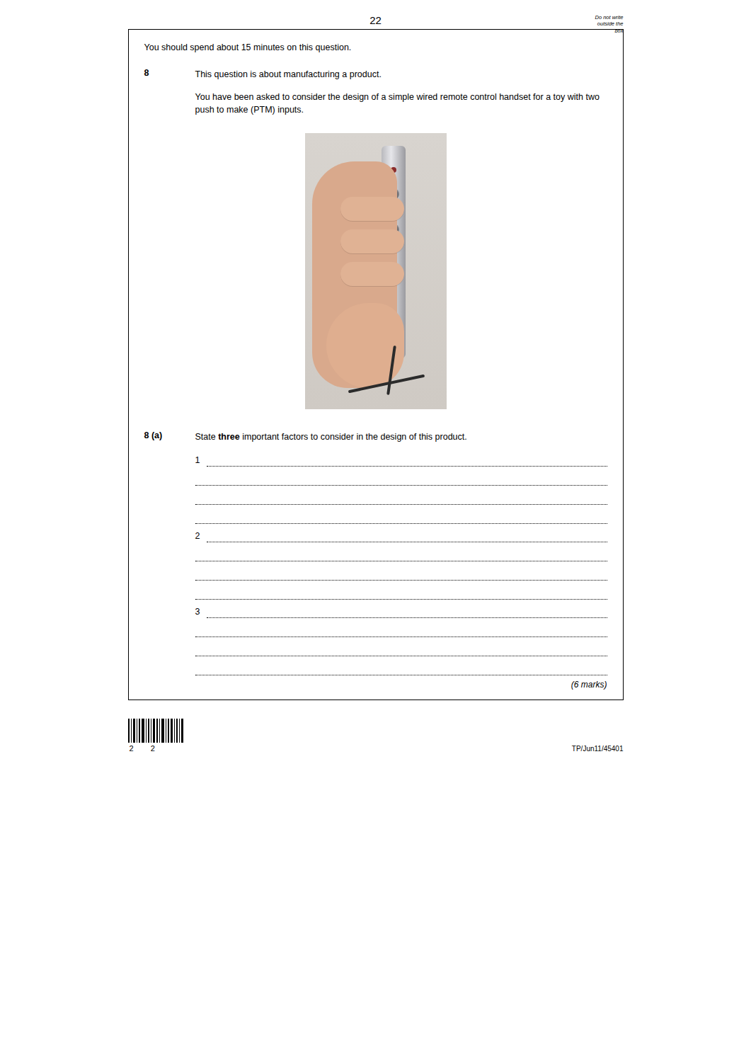Do not write
outside the
box
22
You should spend about 15 minutes on this question.
8
This question is about manufacturing a product.
You have been asked to consider the design of a simple wired remote control handset for a toy with two push to make (PTM) inputs.
8 (a)
State three important factors to consider in the design of this product.
1
2
3
(6 marks)
2 2
TP/Jun11/45401